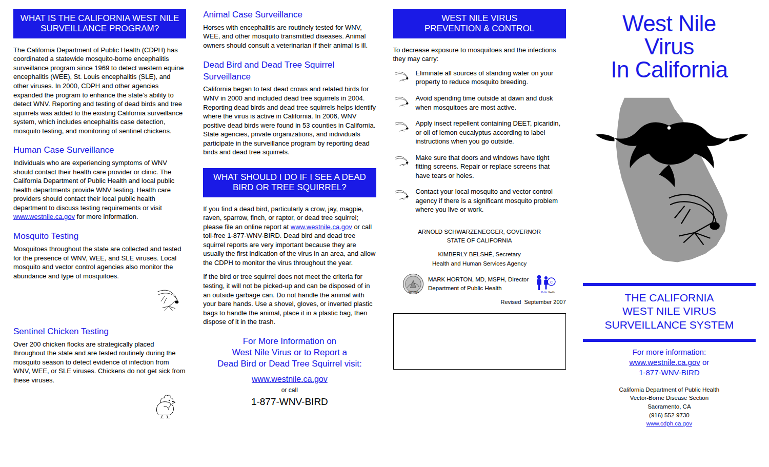What is the California West Nile Surveillance Program?
The California Department of Public Health (CDPH) has coordinated a statewide mosquito-borne encephalitis surveillance program since 1969 to detect western equine encephalitis (WEE), St. Louis encephalitis (SLE), and other viruses. In 2000, CDPH and other agencies expanded the program to enhance the state’s ability to detect WNV. Reporting and testing of dead birds and tree squirrels was added to the existing California surveillance system, which includes encephalitis case detection, mosquito testing, and monitoring of sentinel chickens.
Human Case Surveillance
Individuals who are experiencing symptoms of WNV should contact their health care provider or clinic. The California Department of Public Health and local public health departments provide WNV testing. Health care providers should contact their local public health department to discuss testing requirements or visit www.westnile.ca.gov for more information.
Mosquito Testing
Mosquitoes throughout the state are collected and tested for the presence of WNV, WEE, and SLE viruses. Local mosquito and vector control agencies also monitor the abundance and type of mosquitoes.
Sentinel Chicken Testing
Over 200 chicken flocks are strategically placed throughout the state and are tested routinely during the mosquito season to detect evidence of infection from WNV, WEE, or SLE viruses. Chickens do not get sick from these viruses.
Animal Case Surveillance
Horses with encephalitis are routinely tested for WNV, WEE, and other mosquito transmitted diseases. Animal owners should consult a veterinarian if their animal is ill.
Dead Bird and Dead Tree Squirrel Surveillance
California began to test dead crows and related birds for WNV in 2000 and included dead tree squirrels in 2004. Reporting dead birds and dead tree squirrels helps identify where the virus is active in California. In 2006, WNV positive dead birds were found in 53 counties in California. State agencies, private organizations, and individuals participate in the surveillance program by reporting dead birds and dead tree squirrels.
What should I do if I see a dead bird or tree squirrel?
If you find a dead bird, particularly a crow, jay, magpie, raven, sparrow, finch, or raptor, or dead tree squirrel; please file an online report at www.westnile.ca.gov or call toll-free 1-877-WNV-BIRD. Dead bird and dead tree squirrel reports are very important because they are usually the first indication of the virus in an area, and allow the CDPH to monitor the virus throughout the year.
If the bird or tree squirrel does not meet the criteria for testing, it will not be picked-up and can be disposed of in an outside garbage can. Do not handle the animal with your bare hands. Use a shovel, gloves, or inverted plastic bags to handle the animal, place it in a plastic bag, then dispose of it in the trash.
For More Information on
West Nile Virus or to Report a
Dead Bird or Dead Tree Squirrel visit:
www.westnile.ca.gov
or call
1-877-WNV-BIRD
West Nile Virus
Prevention & Control
To decrease exposure to mosquitoes and the infections they may carry:
Eliminate all sources of standing water on your property to reduce mosquito breeding.
Avoid spending time outside at dawn and dusk when mosquitoes are most active.
Apply insect repellent containing DEET, picaridin, or oil of lemon eucalyptus according to label instructions when you go outside.
Make sure that doors and windows have tight fitting screens. Repair or replace screens that have tears or holes.
Contact your local mosquito and vector control agency if there is a significant mosquito problem where you live or work.
ARNOLD SCHWARZENEGGER, GOVERNOR
STATE OF CALIFORNIA
KIMBERLY BELSHÉ, Secretary
Health and Human Services Agency
CALIFORNIA MARK HORTON, MD, MSPH, Director
Department of Public Health C Public Health
Revised September 2007
West Nile
Virus
In California
The California
West Nile Virus
Surveillance System
For more information:
www.westnile.ca.gov or
1-877-WNV-BIRD
California Department of Public Health
Vector-Borne Disease Section
Sacramento, CA
(916) 552-9730
www.cdph.ca.gov